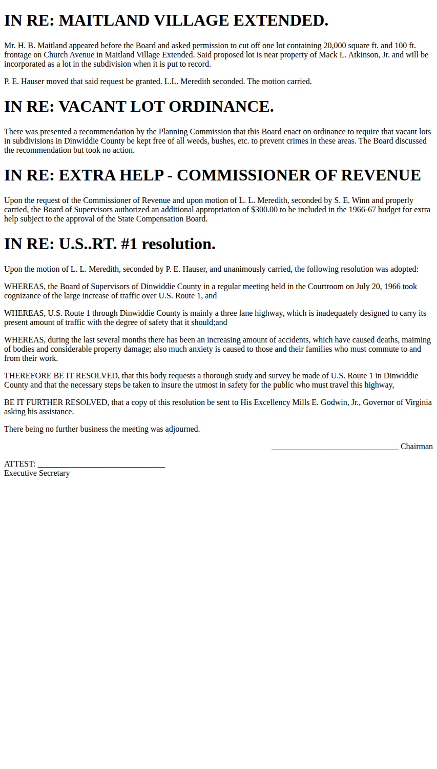IN RE: MAITLAND VILLAGE EXTENDED.
Mr. H. B. Maitland appeared before the Board and asked permission to cut off one lot containing 20,000 square ft. and 100 ft. frontage on Church Avenue in Maitland Village Extended. Said proposed lot is near property of Mack L. Atkinson, Jr. and will be incorporated as a lot in the subdivision when it is put to record.
P. E. Hauser moved that said request be granted. L.L. Meredith seconded. The motion carried.
IN RE: VACANT LOT ORDINANCE.
There was presented a recommendation by the Planning Commission that this Board enact on ordinance to require that vacant lots in subdivisions in Dinwiddie County be kept free of all weeds, bushes, etc. to prevent crimes in these areas. The Board discussed the recommendation but took no action.
IN RE: EXTRA HELP - COMMISSIONER OF REVENUE
Upon the request of the Commissioner of Revenue and upon motion of L. L. Meredith, seconded by S. E. Winn and properly carried, the Board of Supervisors authorized an additional appropriation of $300.00 to be included in the 1966-67 budget for extra help subject to the approval of the State Compensation Board.
IN RE: U.S..RT. #1 resolution.
Upon the motion of L. L. Meredith, seconded by P. E. Hauser, and unanimously carried, the following resolution was adopted:
WHEREAS, the Board of Supervisors of Dinwiddie County in a regular meeting held in the Courtroom on July 20, 1966 took cognizance of the large increase of traffic over U.S. Route 1, and
WHEREAS, U.S. Route 1 through Dinwiddie County is mainly a three lane highway, which is inadequately designed to carry its present amount of traffic with the degree of safety that it should;and
WHEREAS, during the last several months there has been an increasing amount of accidents, which have caused deaths, maiming of bodies and considerable property damage; also much anxiety is caused to those and their families who must commute to and from their work.
THEREFORE BE IT RESOLVED, that this body requests a thorough study and survey be made of U.S. Route 1 in Dinwiddie County and that the necessary steps be taken to insure the utmost in safety for the public who must travel this highway,
BE IT FURTHER RESOLVED, that a copy of this resolution be sent to His Excellency Mills E. Godwin, Jr., Governor of Virginia asking his assistance.
There being no further business the meeting was adjourned.
_______________________________ Chairman
ATTEST: _______________________________
Executive Secretary